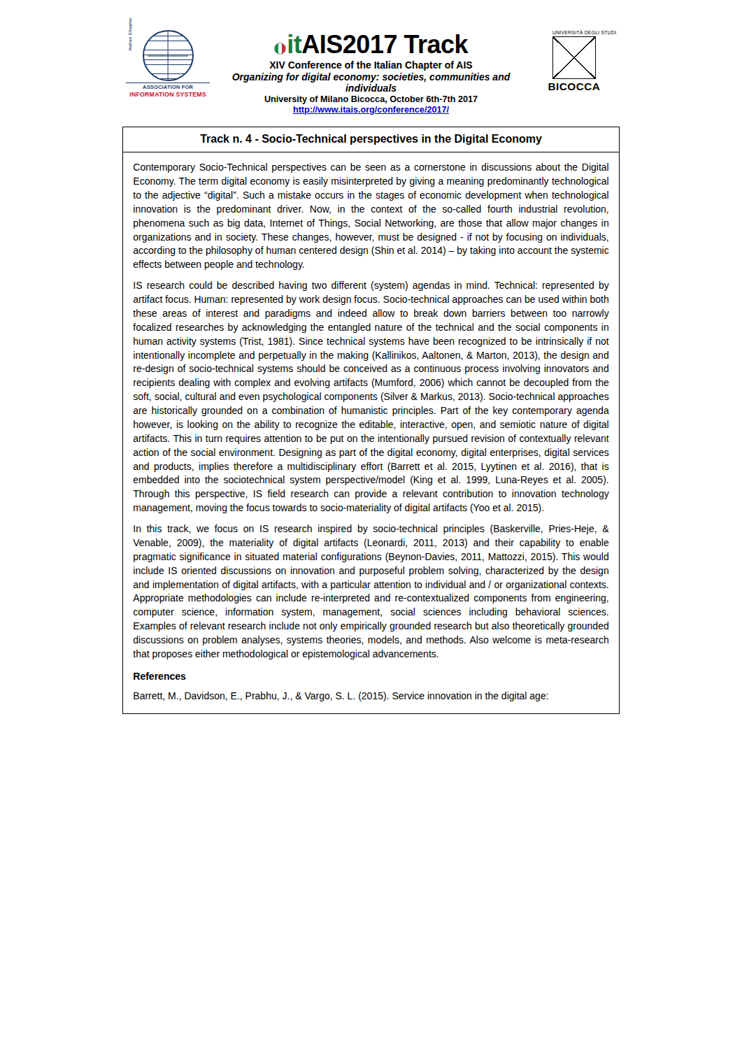Italian Chapter
ASSOCIATION FOR INFORMATION SYSTEMS
it AIS2017 Track
XIV Conference of the Italian Chapter of AIS
Organizing for digital economy: societies, communities and individuals
University of Milano Bicocca, October 6th-7th 2017
http://www.itais.org/conference/2017/
UNIVERSITÀ DEGLI STUDI
BICOCCA
Track n. 4 - Socio-Technical perspectives in the Digital Economy
Contemporary Socio-Technical perspectives can be seen as a cornerstone in discussions about the Digital Economy. The term digital economy is easily misinterpreted by giving a meaning predominantly technological to the adjective “digital”. Such a mistake occurs in the stages of economic development when technological innovation is the predominant driver. Now, in the context of the so-called fourth industrial revolution, phenomena such as big data, Internet of Things, Social Networking, are those that allow major changes in organizations and in society. These changes, however, must be designed - if not by focusing on individuals, according to the philosophy of human centered design (Shin et al. 2014) – by taking into account the systemic effects between people and technology.
IS research could be described having two different (system) agendas in mind. Technical: represented by artifact focus. Human: represented by work design focus. Socio-technical approaches can be used within both these areas of interest and paradigms and indeed allow to break down barriers between too narrowly focalized researches by acknowledging the entangled nature of the technical and the social components in human activity systems (Trist, 1981). Since technical systems have been recognized to be intrinsically if not intentionally incomplete and perpetually in the making (Kallinikos, Aaltonen, & Marton, 2013), the design and re-design of socio-technical systems should be conceived as a continuous process involving innovators and recipients dealing with complex and evolving artifacts (Mumford, 2006) which cannot be decoupled from the soft, social, cultural and even psychological components (Silver & Markus, 2013). Socio-technical approaches are historically grounded on a combination of humanistic principles. Part of the key contemporary agenda however, is looking on the ability to recognize the editable, interactive, open, and semiotic nature of digital artifacts. This in turn requires attention to be put on the intentionally pursued revision of contextually relevant action of the social environment. Designing as part of the digital economy, digital enterprises, digital services and products, implies therefore a multidisciplinary effort (Barrett et al. 2015, Lyytinen et al. 2016), that is embedded into the sociotechnical system perspective/model (King et al. 1999, Luna-Reyes et al. 2005). Through this perspective, IS field research can provide a relevant contribution to innovation technology management, moving the focus towards to socio-materiality of digital artifacts (Yoo et al. 2015).
In this track, we focus on IS research inspired by socio-technical principles (Baskerville, Pries-Heje, & Venable, 2009), the materiality of digital artifacts (Leonardi, 2011, 2013) and their capability to enable pragmatic significance in situated material configurations (Beynon-Davies, 2011, Mattozzi, 2015). This would include IS oriented discussions on innovation and purposeful problem solving, characterized by the design and implementation of digital artifacts, with a particular attention to individual and / or organizational contexts. Appropriate methodologies can include re-interpreted and re-contextualized components from engineering, computer science, information system, management, social sciences including behavioral sciences. Examples of relevant research include not only empirically grounded research but also theoretically grounded discussions on problem analyses, systems theories, models, and methods. Also welcome is meta-research that proposes either methodological or epistemological advancements.
References
Barrett, M., Davidson, E., Prabhu, J., & Vargo, S. L. (2015). Service innovation in the digital age: